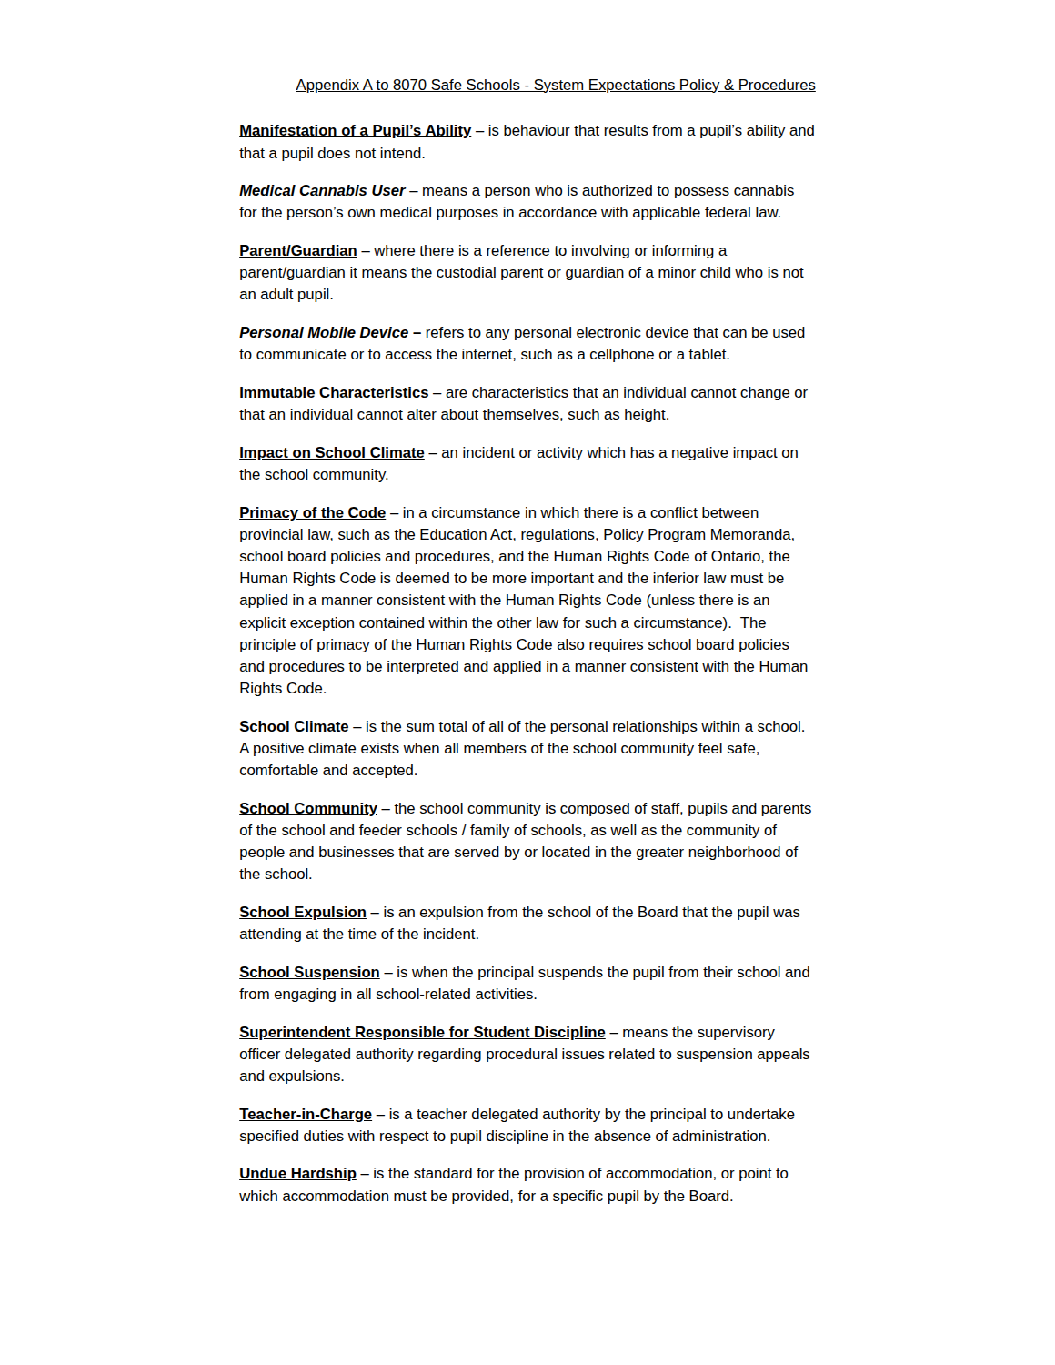Appendix A to 8070 Safe Schools - System Expectations Policy & Procedures
Manifestation of a Pupil’s Ability – is behaviour that results from a pupil’s ability and that a pupil does not intend.
Medical Cannabis User – means a person who is authorized to possess cannabis for the person’s own medical purposes in accordance with applicable federal law.
Parent/Guardian – where there is a reference to involving or informing a parent/guardian it means the custodial parent or guardian of a minor child who is not an adult pupil.
Personal Mobile Device – refers to any personal electronic device that can be used to communicate or to access the internet, such as a cellphone or a tablet.
Immutable Characteristics – are characteristics that an individual cannot change or that an individual cannot alter about themselves, such as height.
Impact on School Climate – an incident or activity which has a negative impact on the school community.
Primacy of the Code – in a circumstance in which there is a conflict between provincial law, such as the Education Act, regulations, Policy Program Memoranda, school board policies and procedures, and the Human Rights Code of Ontario, the Human Rights Code is deemed to be more important and the inferior law must be applied in a manner consistent with the Human Rights Code (unless there is an explicit exception contained within the other law for such a circumstance). The principle of primacy of the Human Rights Code also requires school board policies and procedures to be interpreted and applied in a manner consistent with the Human Rights Code.
School Climate – is the sum total of all of the personal relationships within a school. A positive climate exists when all members of the school community feel safe, comfortable and accepted.
School Community – the school community is composed of staff, pupils and parents of the school and feeder schools / family of schools, as well as the community of people and businesses that are served by or located in the greater neighborhood of the school.
School Expulsion – is an expulsion from the school of the Board that the pupil was attending at the time of the incident.
School Suspension – is when the principal suspends the pupil from their school and from engaging in all school-related activities.
Superintendent Responsible for Student Discipline – means the supervisory officer delegated authority regarding procedural issues related to suspension appeals and expulsions.
Teacher-in-Charge – is a teacher delegated authority by the principal to undertake specified duties with respect to pupil discipline in the absence of administration.
Undue Hardship – is the standard for the provision of accommodation, or point to which accommodation must be provided, for a specific pupil by the Board.